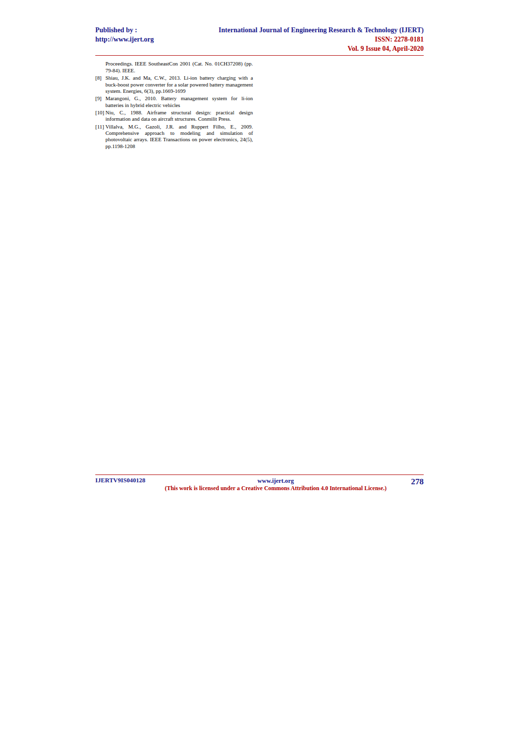Published by :
http://www.ijert.org
International Journal of Engineering Research & Technology (IJERT)
ISSN: 2278-0181
Vol. 9 Issue 04, April-2020
Proceedings. IEEE SoutheastCon 2001 (Cat. No. 01CH37208) (pp. 79-84). IEEE.
[8] Shiau, J.K. and Ma, C.W., 2013. Li-ion battery charging with a buck-boost power converter for a solar powered battery management system. Energies, 6(3), pp.1669-1699
[9] Marangoni, G., 2010. Battery management system for li-ion batteries in hybrid electric vehicles
[10] Niu, C., 1988. Airframe structural design: practical design information and data on aircraft structures. Conmilit Press.
[11] Villalva, M.G., Gazoli, J.R. and Ruppert Filho, E., 2009. Comprehensive approach to modeling and simulation of photovoltaic arrays. IEEE Transactions on power electronics, 24(5), pp.1198-1208
IJERTV9IS040128
www.ijert.org
(This work is licensed under a Creative Commons Attribution 4.0 International License.)
278